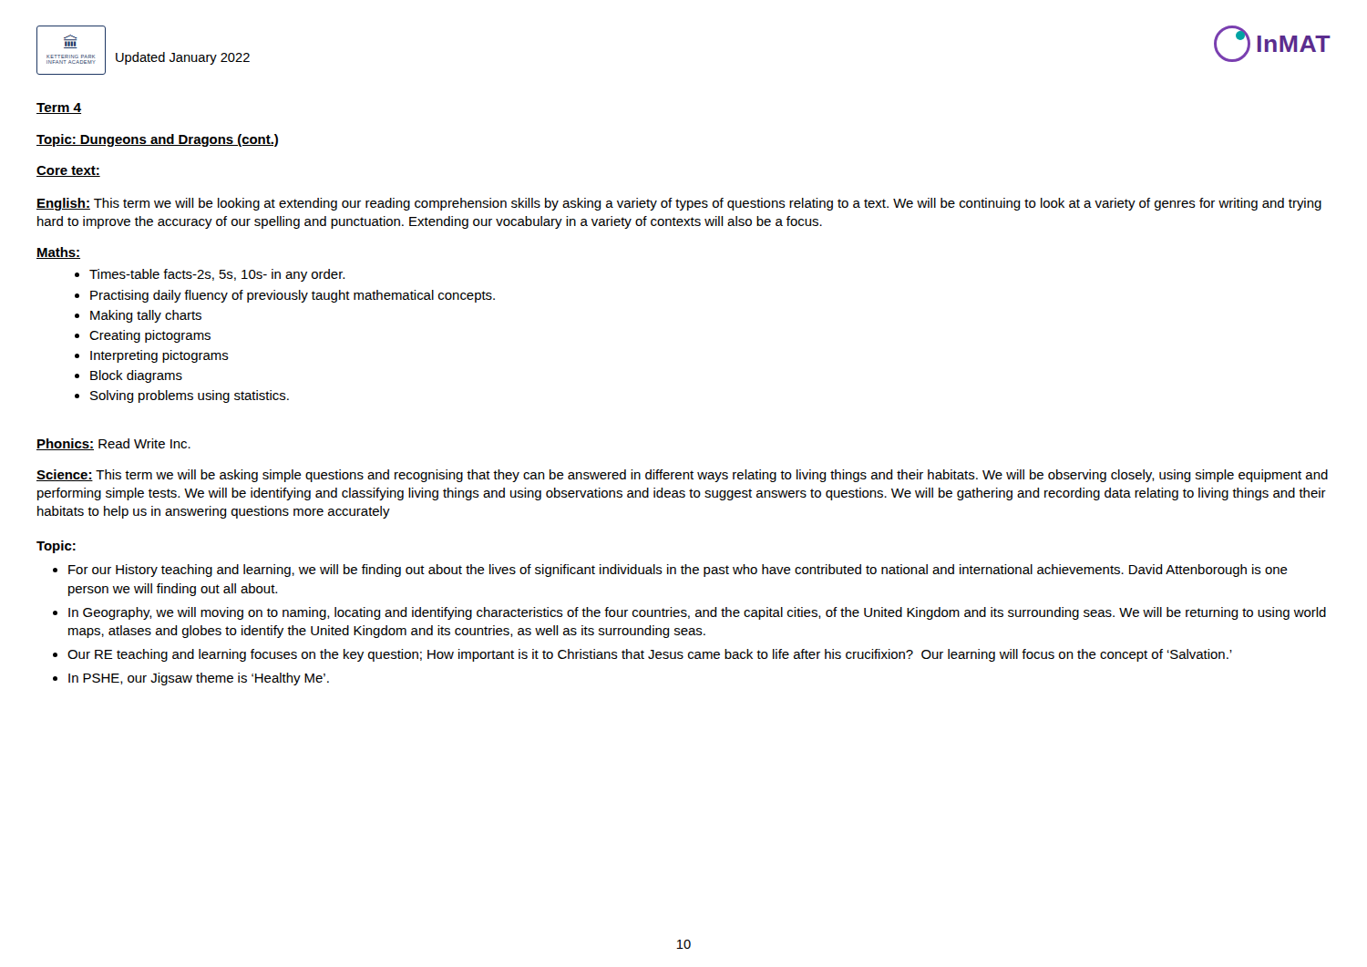🏛 KETTERING PARK
INFANT ACADEMY
Updated January 2022
InMAT
Term 4
Topic: Dungeons and Dragons (cont.)
Core text:
English: This term we will be looking at extending our reading comprehension skills by asking a variety of types of questions relating to a text. We will be continuing to look at a variety of genres for writing and trying hard to improve the accuracy of our spelling and punctuation. Extending our vocabulary in a variety of contexts will also be a focus.
Maths:
Times-table facts-2s, 5s, 10s- in any order.
Practising daily fluency of previously taught mathematical concepts.
Making tally charts
Creating pictograms
Interpreting pictograms
Block diagrams
Solving problems using statistics.
Phonics: Read Write Inc.
Science: This term we will be asking simple questions and recognising that they can be answered in different ways relating to living things and their habitats. We will be observing closely, using simple equipment and performing simple tests. We will be identifying and classifying living things and using observations and ideas to suggest answers to questions. We will be gathering and recording data relating to living things and their habitats to help us in answering questions more accurately
Topic:
For our History teaching and learning, we will be finding out about the lives of significant individuals in the past who have contributed to national and international achievements. David Attenborough is one person we will finding out all about.
In Geography, we will moving on to naming, locating and identifying characteristics of the four countries, and the capital cities, of the United Kingdom and its surrounding seas. We will be returning to using world maps, atlases and globes to identify the United Kingdom and its countries, as well as its surrounding seas.
Our RE teaching and learning focuses on the key question; How important is it to Christians that Jesus came back to life after his crucifixion? Our learning will focus on the concept of ‘Salvation.’
In PSHE, our Jigsaw theme is ‘Healthy Me’.
10